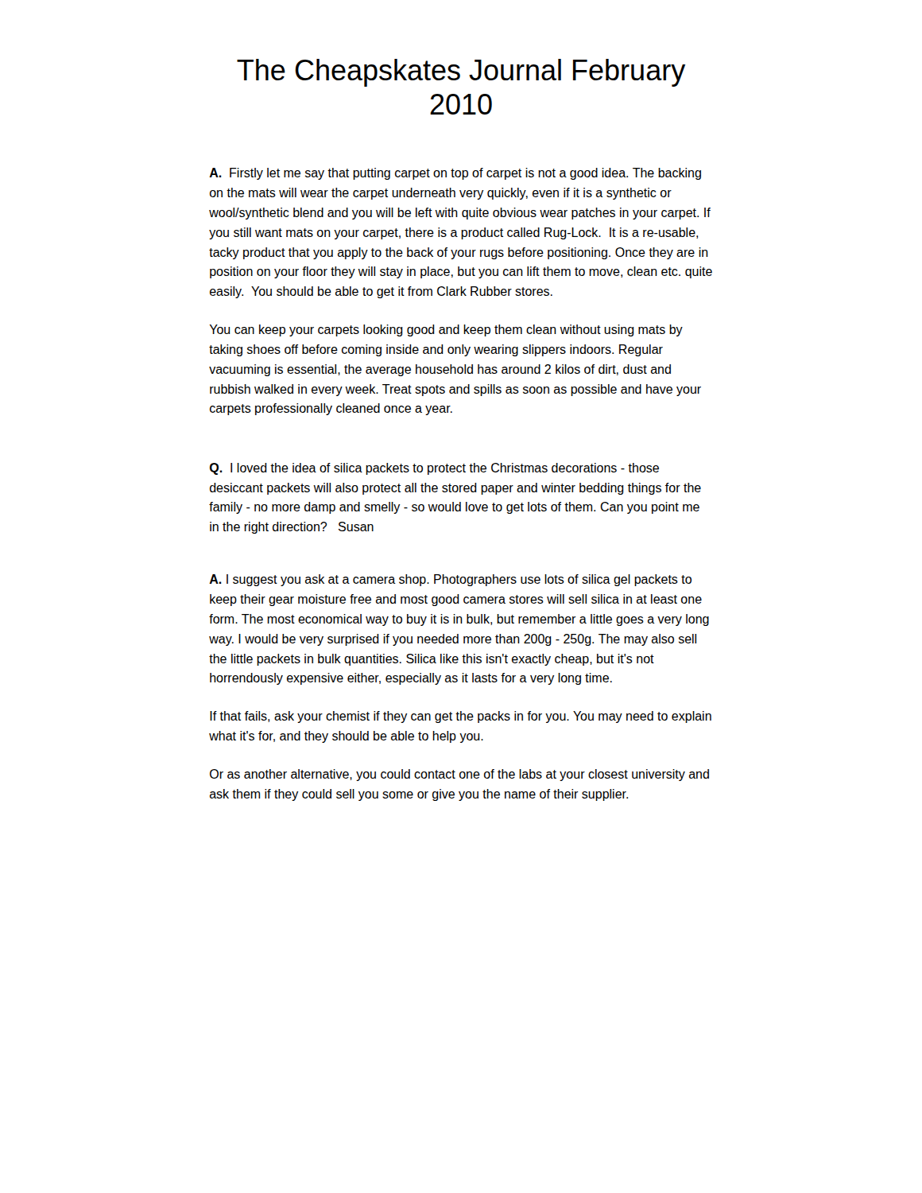The Cheapskates Journal February 2010
A. Firstly let me say that putting carpet on top of carpet is not a good idea. The backing on the mats will wear the carpet underneath very quickly, even if it is a synthetic or wool/synthetic blend and you will be left with quite obvious wear patches in your carpet. If you still want mats on your carpet, there is a product called Rug-Lock. It is a re-usable, tacky product that you apply to the back of your rugs before positioning. Once they are in position on your floor they will stay in place, but you can lift them to move, clean etc. quite easily. You should be able to get it from Clark Rubber stores.
You can keep your carpets looking good and keep them clean without using mats by taking shoes off before coming inside and only wearing slippers indoors. Regular vacuuming is essential, the average household has around 2 kilos of dirt, dust and rubbish walked in every week. Treat spots and spills as soon as possible and have your carpets professionally cleaned once a year.
Q. I loved the idea of silica packets to protect the Christmas decorations - those desiccant packets will also protect all the stored paper and winter bedding things for the family - no more damp and smelly - so would love to get lots of them. Can you point me in the right direction? Susan
A. I suggest you ask at a camera shop. Photographers use lots of silica gel packets to keep their gear moisture free and most good camera stores will sell silica in at least one form. The most economical way to buy it is in bulk, but remember a little goes a very long way. I would be very surprised if you needed more than 200g - 250g. The may also sell the little packets in bulk quantities. Silica like this isn't exactly cheap, but it's not horrendously expensive either, especially as it lasts for a very long time.
If that fails, ask your chemist if they can get the packs in for you. You may need to explain what it's for, and they should be able to help you.
Or as another alternative, you could contact one of the labs at your closest university and ask them if they could sell you some or give you the name of their supplier.